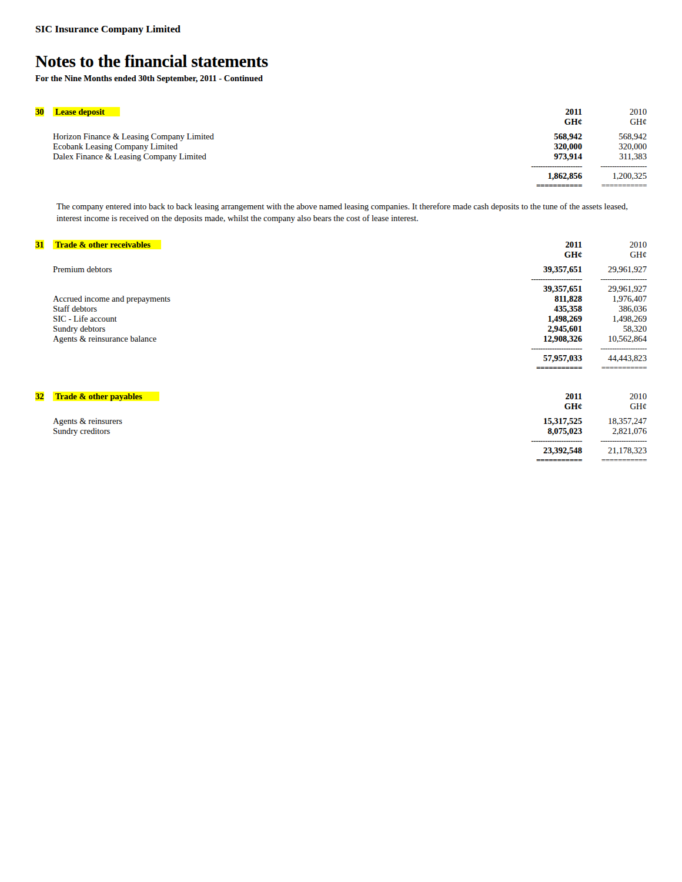SIC Insurance Company Limited
Notes to the financial statements
For the Nine Months ended 30th September, 2011 - Continued
| 30 | Lease deposit | 2011 | 2010 |
| | | GH¢ | GH¢ |
| | Horizon Finance & Leasing Company Limited | 568,942 | 568,942 |
| | Ecobank Leasing Company Limited | 320,000 | 320,000 |
| | Dalex Finance & Leasing Company Limited | 973,914 | 311,383 |
| | | ---------------------- | -------------------- |
| | | 1,862,856 | 1,200,325 |
| | | =========== | =========== |
The company entered into back to back leasing arrangement with the above named leasing companies. It therefore made cash deposits to the tune of the assets leased, interest income is received on the deposits made, whilst the company also bears the cost of lease interest.
| 31 | Trade & other receivables | 2011 | 2010 |
| | | GH¢ | GH¢ |
| | Premium debtors | 39,357,651 | 29,961,927 |
| | | ---------------------- | -------------------- |
| | | 39,357,651 | 29,961,927 |
| | Accrued income and prepayments | 811,828 | 1,976,407 |
| | Staff debtors | 435,358 | 386,036 |
| | SIC - Life account | 1,498,269 | 1,498,269 |
| | Sundry debtors | 2,945,601 | 58,320 |
| | Agents & reinsurance balance | 12,908,326 | 10,562,864 |
| | | ---------------------- | -------------------- |
| | | 57,957,033 | 44,443,823 |
| | | =========== | =========== |
| 32 | Trade & other payables | 2011 | 2010 |
| | | GH¢ | GH¢ |
| | Agents & reinsurers | 15,317,525 | 18,357,247 |
| | Sundry creditors | 8,075,023 | 2,821,076 |
| | | ---------------------- | -------------------- |
| | | 23,392,548 | 21,178,323 |
| | | =========== | =========== |